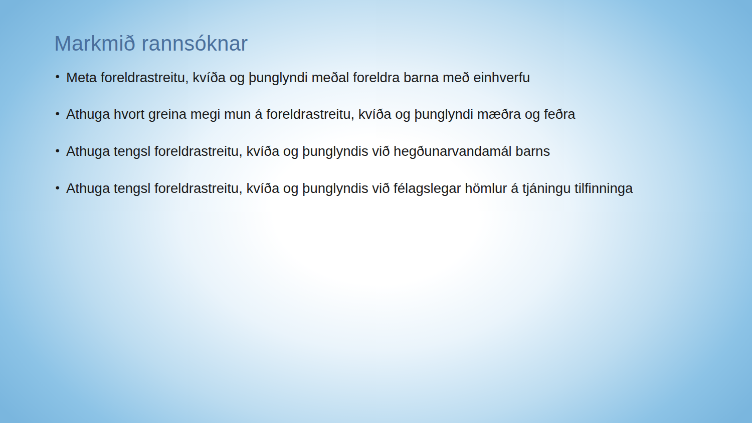Markmið rannsóknar
Meta foreldrastreitu, kvíða og þunglyndi meðal foreldra barna með einhverfu
Athuga hvort greina megi mun á foreldrastreitu, kvíða og þunglyndi mæðra og feðra
Athuga tengsl foreldrastreitu, kvíða og þunglyndis við hegðunarvandamál barns
Athuga tengsl foreldrastreitu, kvíða og þunglyndis við félagslegar hömlur á tjáningu tilfinninga